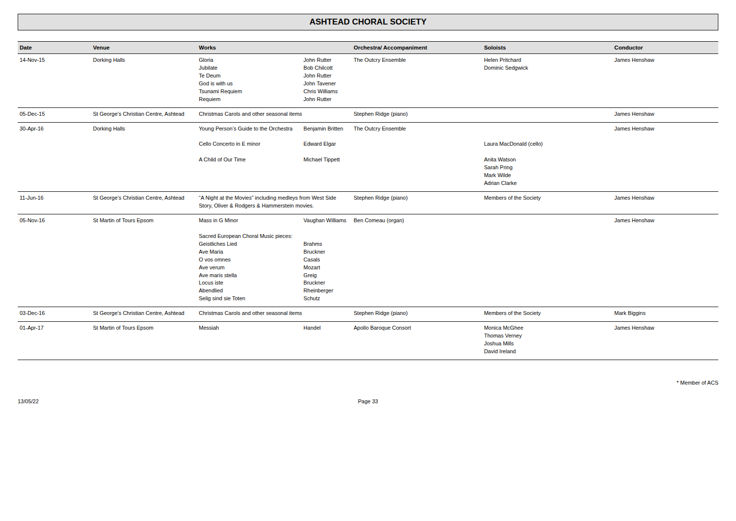ASHTEAD CHORAL SOCIETY
| Date | Venue | Works | Orchestra/ Accompaniment | Soloists | Conductor |
| --- | --- | --- | --- | --- | --- |
| 14-Nov-15 | Dorking Halls | Gloria Jubilate Te Deum God is with us Tsunami Requiem Requiem | John Rutter Bob Chilcott John Rutter John Tavener Chris Williams John Rutter | The Outcry Ensemble | Helen Pritchard Dominic Sedgwick | James Henshaw |
| 05-Dec-15 | St George’s Christian Centre, Ashtead | Christmas Carols and other seasonal items | Stephen Ridge (piano) | | James Henshaw |
| 30-Apr-16 | Dorking Halls | Young Person’s Guide to the Orchestra Cello Concerto in E minor A Child of Our Time | Benjamin Britten Edward Elgar Michael Tippett | The Outcry Ensemble | Laura MacDonald (cello) Anita Watson Sarah Pring Mark Wilde Adrian Clarke | James Henshaw |
| 11-Jun-16 | St George’s Christian Centre, Ashtead | “A Night at the Movies” including medleys from West Side Story, Oliver & Rodgers & Hammerstein movies. | Stephen Ridge (piano) | Members of the Society | James Henshaw |
| 05-Nov-16 | St Martin of Tours Epsom | Mass in G Minor Sacred European Choral Music pieces: Geistliches Lied Ave Maria O vos omnes Ave verum Ave maris stella Locus iste Abendlied Selig sind sie Toten | Vaughan Williams Brahms Bruckner Casals Mozart Greig Bruckner Rheinberger Schutz | Ben Comeau (organ) | | James Henshaw |
| 03-Dec-16 | St George’s Christian Centre, Ashtead | Christmas Carols and other seasonal items | Stephen Ridge (piano) | Members of the Society | Mark Biggins |
| 01-Apr-17 | St Martin of Tours Epsom | Messiah | Handel | Apollo Baroque Consort | Monica McGhee Thomas Verney Joshua Mills David Ireland | James Henshaw |
* Member of ACS
13/05/22
Page 33